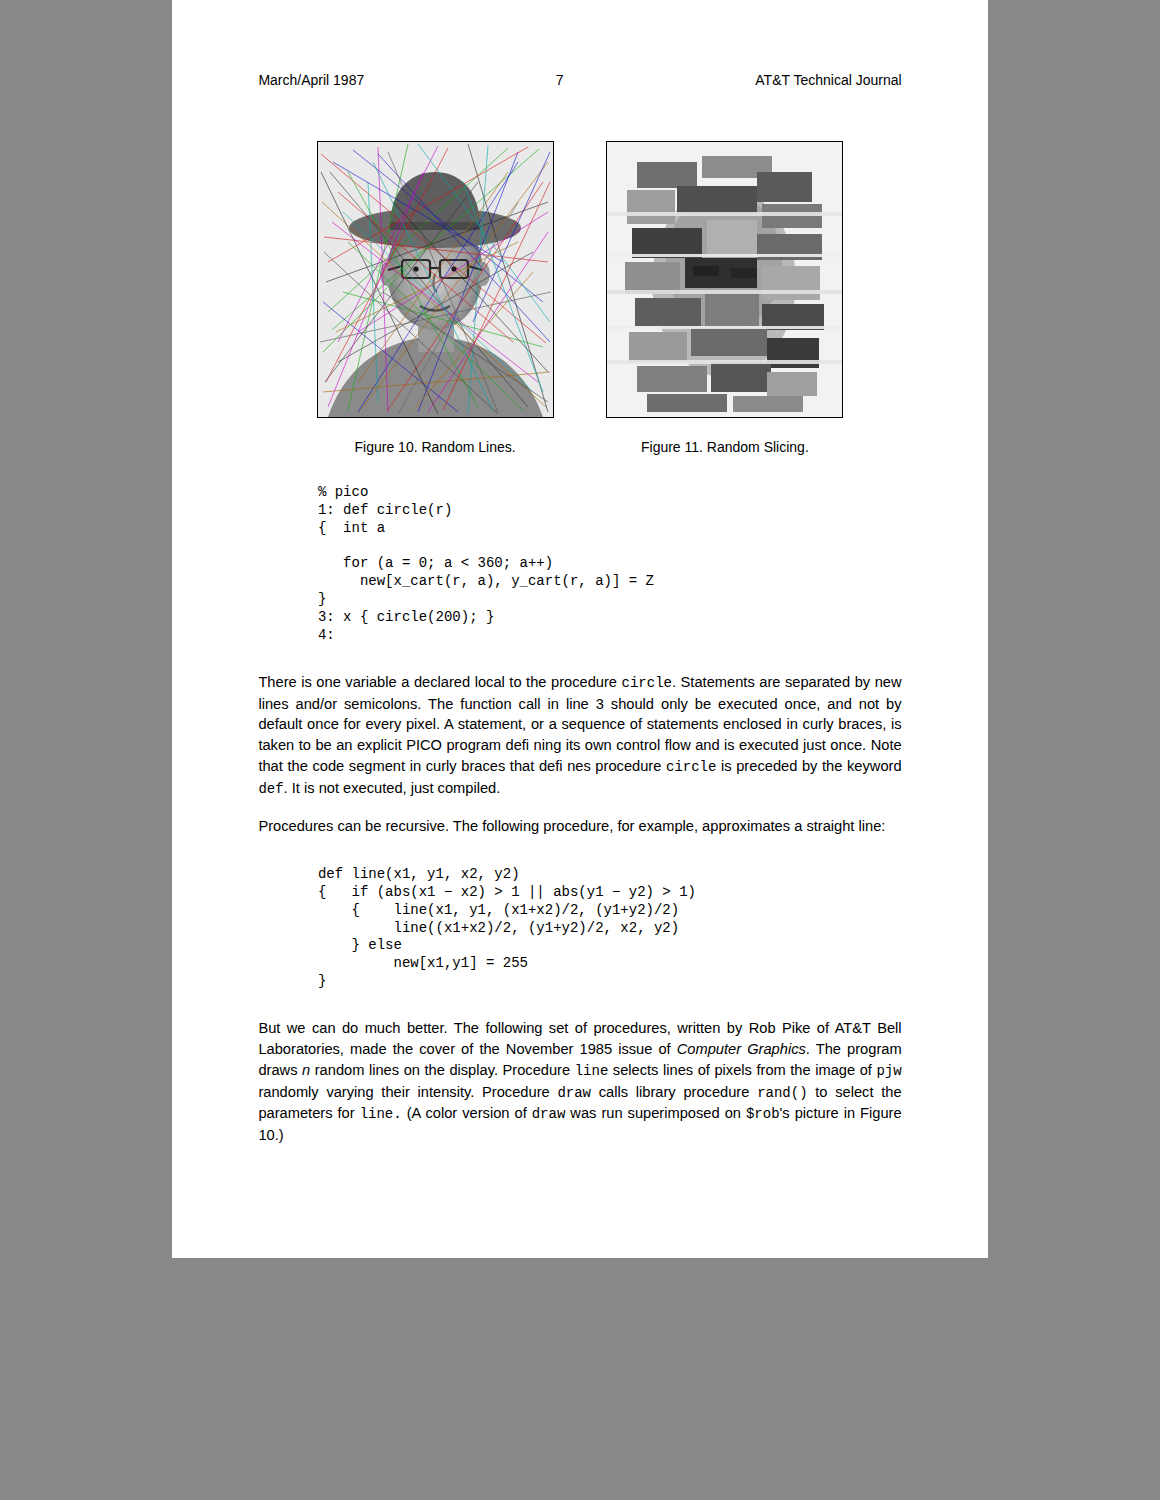March/April 1987
7
AT&T Technical Journal
Figure 10. Random Lines.
Figure 11. Random Slicing.
% pico
1: def circle(r)
{  int a

   for (a = 0; a < 360; a++)
     new[x_cart(r, a), y_cart(r, a)] = Z
}
3: x { circle(200); }
4:
There is one variable a declared local to the procedure circle. Statements are separated by new lines and/or semicolons. The function call in line 3 should only be executed once, and not by default once for every pixel. A statement, or a sequence of statements enclosed in curly braces, is taken to be an explicit PICO program defi ning its own control flow and is executed just once. Note that the code segment in curly braces that defi nes procedure circle is preceded by the keyword def. It is not executed, just compiled.
Procedures can be recursive. The following procedure, for example, approximates a straight line:
def line(x1, y1, x2, y2)
{   if (abs(x1 − x2) > 1 || abs(y1 − y2) > 1)
    {    line(x1, y1, (x1+x2)/2, (y1+y2)/2)
         line((x1+x2)/2, (y1+y2)/2, x2, y2)
    } else
         new[x1,y1] = 255
}
But we can do much better. The following set of procedures, written by Rob Pike of AT&T Bell Laboratories, made the cover of the November 1985 issue of Computer Graphics. The program draws n random lines on the display. Procedure line selects lines of pixels from the image of pjw randomly varying their intensity. Procedure draw calls library procedure rand() to select the parameters for line. (A color version of draw was run superimposed on $rob's picture in Figure 10.)